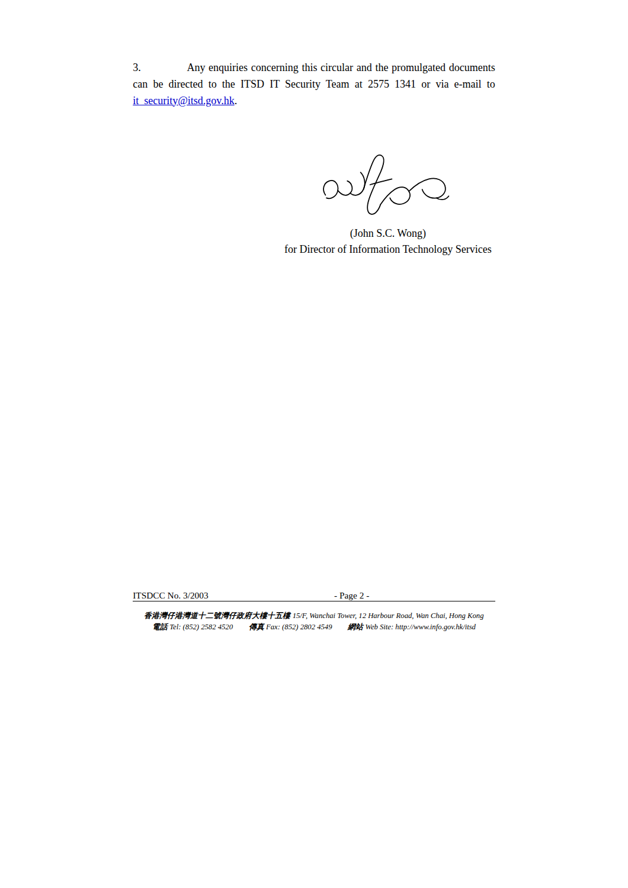3. Any enquiries concerning this circular and the promulgated documents can be directed to the ITSD IT Security Team at 2575 1341 or via e-mail to it_security@itsd.gov.hk.
(John S.C. Wong)
for Director of Information Technology Services
ITSDCC No. 3/2003 - Page 2 -
香港灣仔港灣道十二號灣仔政府大樓十五樓 15/F, Wanchai Tower, 12 Harbour Road, Wan Chai, Hong Kong
電話 Tel: (852) 2582 4520 傳真 Fax: (852) 2802 4549 網站 Web Site: http://www.info.gov.hk/itsd